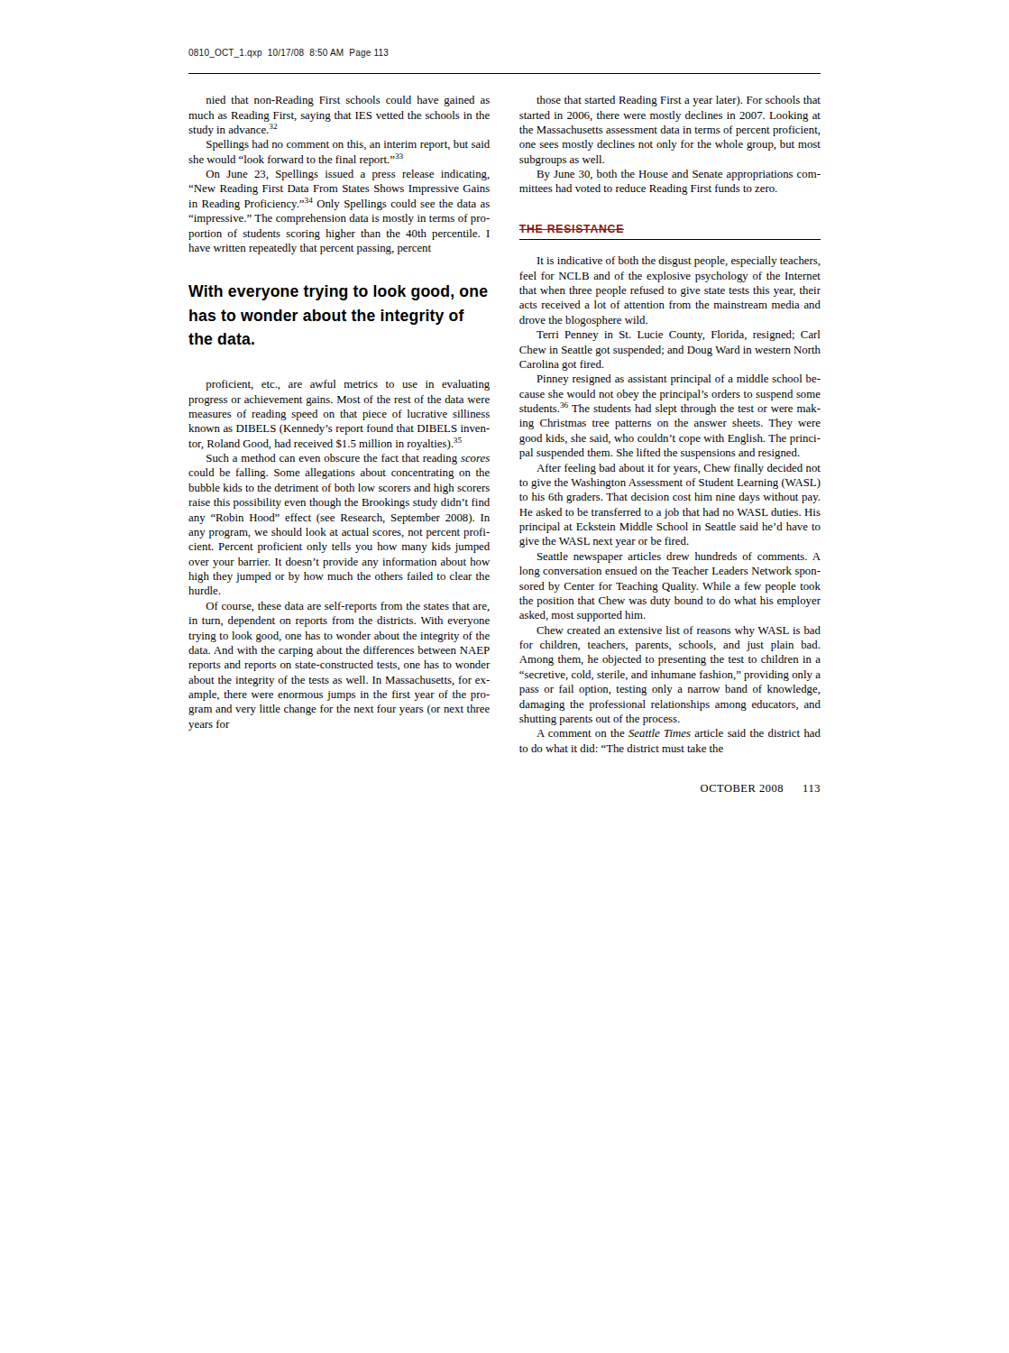0810_OCT_1.qxp 10/17/08 8:50 AM Page 113
nied that non-Reading First schools could have gained as much as Reading First, saying that IES vetted the schools in the study in advance.32
Spellings had no comment on this, an interim report, but said she would “look forward to the final report.”33
On June 23, Spellings issued a press release indicating, “New Reading First Data From States Shows Impressive Gains in Reading Proficiency.”34 Only Spellings could see the data as “impressive.” The comprehension data is mostly in terms of proportion of students scoring higher than the 40th percentile. I have written repeatedly that percent passing, percent
With everyone trying to look good, one has to wonder about the integrity of the data.
proficient, etc., are awful metrics to use in evaluating progress or achievement gains. Most of the rest of the data were measures of reading speed on that piece of lucrative silliness known as DIBELS (Kennedy’s report found that DIBELS inventor, Roland Good, had received $1.5 million in royalties).35
Such a method can even obscure the fact that reading scores could be falling. Some allegations about concentrating on the bubble kids to the detriment of both low scorers and high scorers raise this possibility even though the Brookings study didn’t find any “Robin Hood” effect (see Research, September 2008). In any program, we should look at actual scores, not percent proficient. Percent proficient only tells you how many kids jumped over your barrier. It doesn’t provide any information about how high they jumped or by how much the others failed to clear the hurdle.
Of course, these data are self-reports from the states that are, in turn, dependent on reports from the districts. With everyone trying to look good, one has to wonder about the integrity of the data. And with the carping about the differences between NAEP reports and reports on state-constructed tests, one has to wonder about the integrity of the tests as well. In Massachusetts, for example, there were enormous jumps in the first year of the program and very little change for the next four years (or next three years for
those that started Reading First a year later). For schools that started in 2006, there were mostly declines in 2007. Looking at the Massachusetts assessment data in terms of percent proficient, one sees mostly declines not only for the whole group, but most subgroups as well.
By June 30, both the House and Senate appropriations committees had voted to reduce Reading First funds to zero.
The Resistance
It is indicative of both the disgust people, especially teachers, feel for NCLB and of the explosive psychology of the Internet that when three people refused to give state tests this year, their acts received a lot of attention from the mainstream media and drove the blogosphere wild.
Terri Penney in St. Lucie County, Florida, resigned; Carl Chew in Seattle got suspended; and Doug Ward in western North Carolina got fired.
Pinney resigned as assistant principal of a middle school because she would not obey the principal’s orders to suspend some students.36 The students had slept through the test or were making Christmas tree patterns on the answer sheets. They were good kids, she said, who couldn’t cope with English. The principal suspended them. She lifted the suspensions and resigned.
After feeling bad about it for years, Chew finally decided not to give the Washington Assessment of Student Learning (WASL) to his 6th graders. That decision cost him nine days without pay. He asked to be transferred to a job that had no WASL duties. His principal at Eckstein Middle School in Seattle said he’d have to give the WASL next year or be fired.
Seattle newspaper articles drew hundreds of comments. A long conversation ensued on the Teacher Leaders Network sponsored by Center for Teaching Quality. While a few people took the position that Chew was duty bound to do what his employer asked, most supported him.
Chew created an extensive list of reasons why WASL is bad for children, teachers, parents, schools, and just plain bad. Among them, he objected to presenting the test to children in a “secretive, cold, sterile, and inhumane fashion,” providing only a pass or fail option, testing only a narrow band of knowledge, damaging the professional relationships among educators, and shutting parents out of the process.
A comment on the Seattle Times article said the district had to do what it did: “The district must take the
OCTOBER 2008113